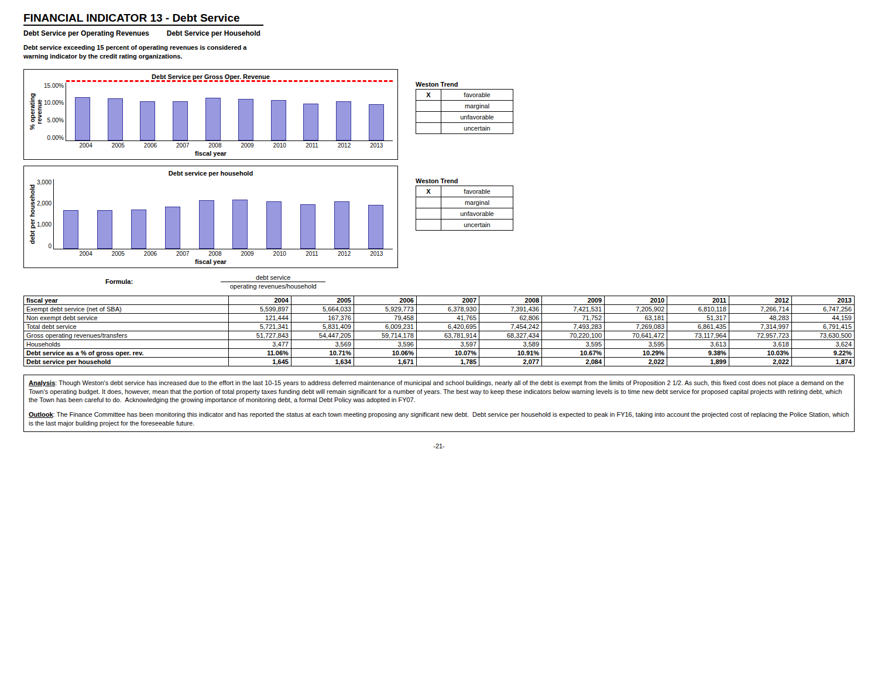FINANCIAL INDICATOR 13 - Debt Service
Debt Service per Operating Revenues Debt Service per Household
Debt service exceeding 15 percent of operating revenues is considered a
warning indicator by the credit rating organizations.
Debt Service per Gross Oper. Revenue
% operating
revenue
15.00%
10.00%
5.00%
0.00%
20042005200620072008 20092010201120122013
fiscal year
Weston Trend
| X | favorable |
| | marginal |
| | unfavorable |
| | uncertain |
Debt service per household
debt per household
3,000
2,000
1,000
0
20042005200620072008 20092010201120122013
fiscal year
Weston Trend
| X | favorable |
| | marginal |
| | unfavorable |
| | uncertain |
Formula:
debt service operating revenues/household
| fiscal year | 2004 | 2005 | 2006 | 2007 | 2008 | 2009 | 2010 | 2011 | 2012 | 2013 |
| --- | --- | --- | --- | --- | --- | --- | --- | --- | --- | --- |
| Exempt debt service (net of SBA) | 5,599,897 | 5,664,033 | 5,929,773 | 6,378,930 | 7,391,436 | 7,421,531 | 7,205,902 | 6,810,118 | 7,266,714 | 6,747,256 |
| Non exempt debt service | 121,444 | 167,376 | 79,458 | 41,765 | 62,806 | 71,752 | 63,181 | 51,317 | 48,283 | 44,159 |
| Total debt service | 5,721,341 | 5,831,409 | 6,009,231 | 6,420,695 | 7,454,242 | 7,493,283 | 7,269,083 | 6,861,435 | 7,314,997 | 6,791,415 |
| Gross operating revenues/transfers | 51,727,843 | 54,447,205 | 59,714,178 | 63,781,914 | 68,327,434 | 70,220,100 | 70,641,472 | 73,117,964 | 72,957,723 | 73,630,500 |
| Households | 3,477 | 3,569 | 3,596 | 3,597 | 3,589 | 3,595 | 3,595 | 3,613 | 3,618 | 3,624 |
| Debt service as a % of gross oper. rev. | 11.06% | 10.71% | 10.06% | 10.07% | 10.91% | 10.67% | 10.29% | 9.38% | 10.03% | 9.22% |
| Debt service per household | 1,645 | 1,634 | 1,671 | 1,785 | 2,077 | 2,084 | 2,022 | 1,899 | 2,022 | 1,874 |
Analysis: Though Weston's debt service has increased due to the effort in the last 10-15 years to address deferred maintenance of municipal and school buildings, nearly all of the debt is exempt from the limits of Proposition 2 1/2. As such, this fixed cost does not place a demand on the Town's operating budget. It does, however, mean that the portion of total property taxes funding debt will remain significant for a number of years. The best way to keep these indicators below warning levels is to time new debt service for proposed capital projects with retiring debt, which the Town has been careful to do. Acknowledging the growing importance of monitoring debt, a formal Debt Policy was adopted in FY07.
Outlook: The Finance Committee has been monitoring this indicator and has reported the status at each town meeting proposing any significant new debt. Debt service per household is expected to peak in FY16, taking into account the projected cost of replacing the Police Station, which is the last major building project for the foreseeable future.
-21-